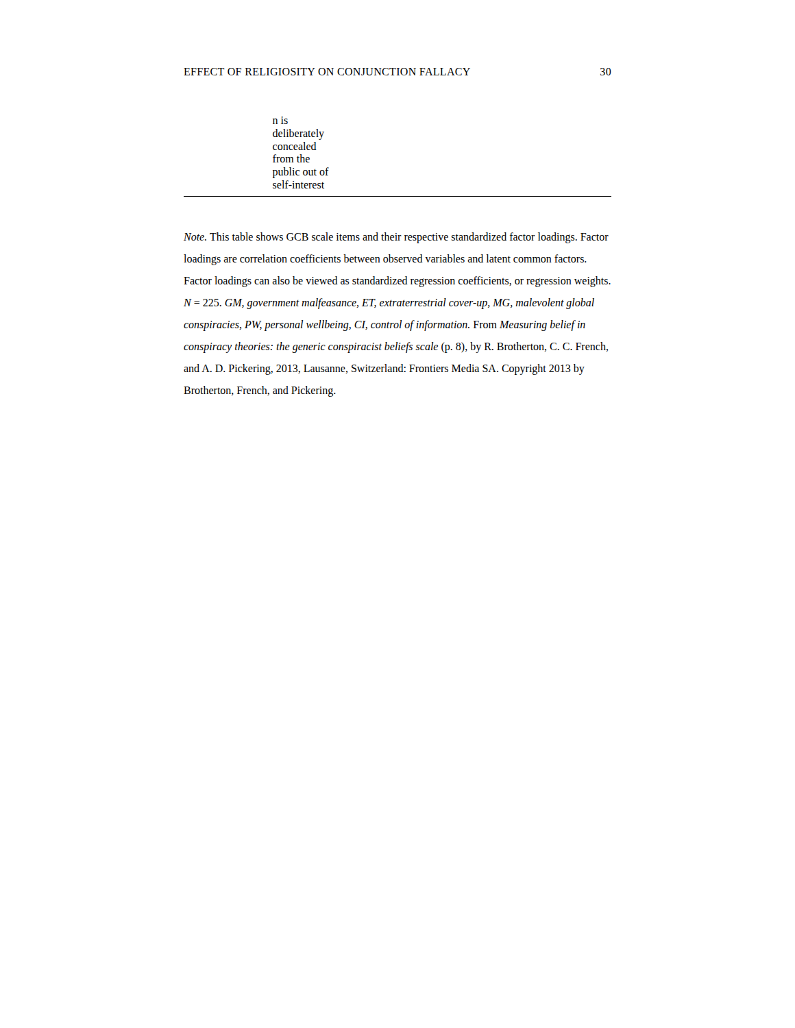Effect of Religiosity on Conjunction Fallacy 30
| | n is deliberately concealed from the public out of self-interest | |
Note. This table shows GCB scale items and their respective standardized factor loadings. Factor loadings are correlation coefficients between observed variables and latent common factors. Factor loadings can also be viewed as standardized regression coefficients, or regression weights. N = 225. GM, government malfeasance, ET, extraterrestrial cover-up, MG, malevolent global conspiracies, PW, personal wellbeing, CI, control of information. From Measuring belief in conspiracy theories: the generic conspiracist beliefs scale (p. 8), by R. Brotherton, C. C. French, and A. D. Pickering, 2013, Lausanne, Switzerland: Frontiers Media SA. Copyright 2013 by Brotherton, French, and Pickering.